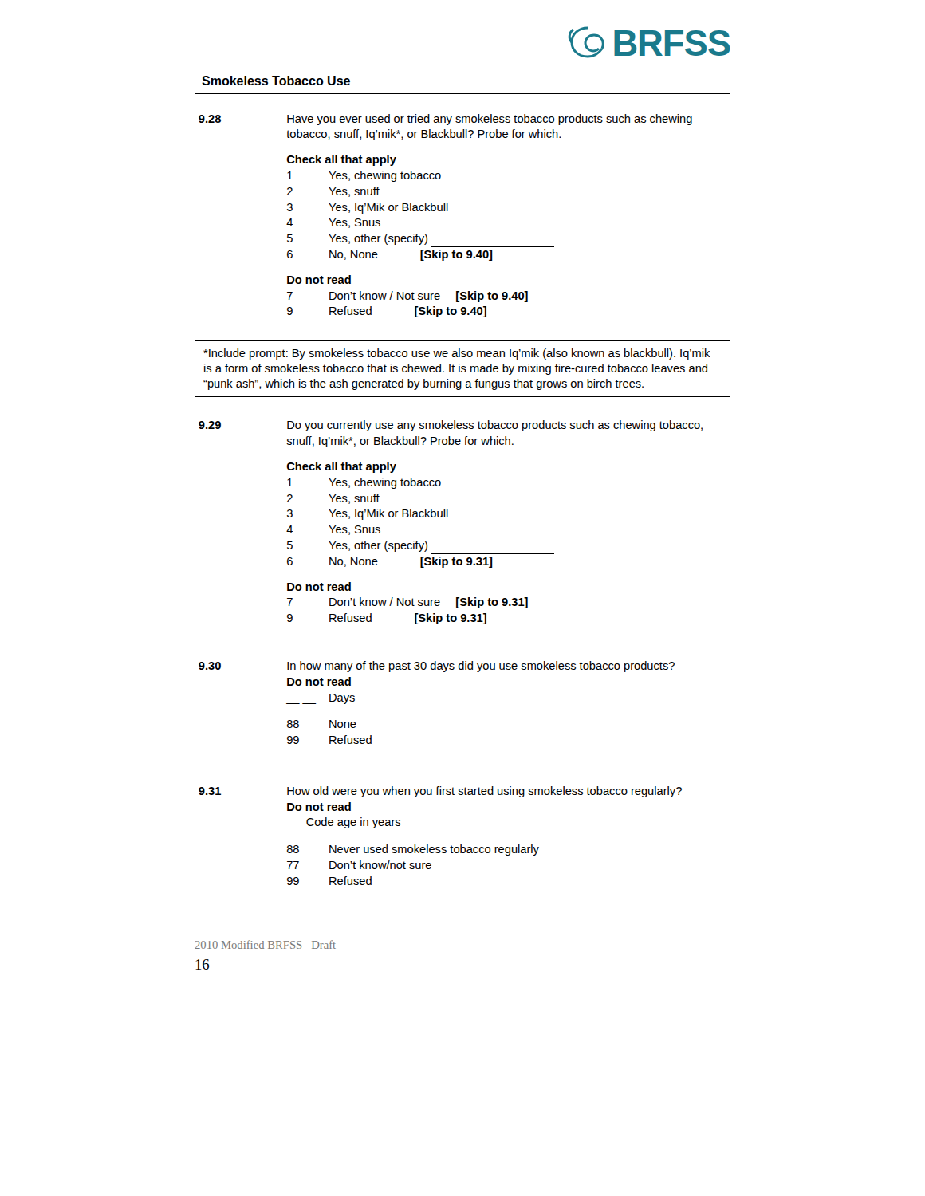BRFSS
Smokeless Tobacco Use
9.28
Have you ever used or tried any smokeless tobacco products such as chewing tobacco, snuff, Iq’mik*, or Blackbull? Probe for which.
Check all that apply
1 Yes, chewing tobacco
2 Yes, snuff
3 Yes, Iq’Mik or Blackbull
4 Yes, Snus
5 Yes, other (specify)
6 No, None[Skip to 9.40]
Do not read
7 Don’t know / Not sure[Skip to 9.40]
9 Refused[Skip to 9.40]
*Include prompt: By smokeless tobacco use we also mean Iq’mik (also known as blackbull). Iq’mik is a form of smokeless tobacco that is chewed. It is made by mixing fire-cured tobacco leaves and “punk ash”, which is the ash generated by burning a fungus that grows on birch trees.
9.29
Do you currently use any smokeless tobacco products such as chewing tobacco, snuff, Iq’mik*, or Blackbull? Probe for which.
Check all that apply
1 Yes, chewing tobacco
2 Yes, snuff
3 Yes, Iq’Mik or Blackbull
4 Yes, Snus
5 Yes, other (specify)
6 No, None[Skip to 9.31]
Do not read
7 Don’t know / Not sure[Skip to 9.31]
9 Refused[Skip to 9.31]
9.30
In how many of the past 30 days did you use smokeless tobacco products?
Do not read
__ __Days
88 None
99 Refused
9.31
How old were you when you first started using smokeless tobacco regularly?
Do not read
_ _ Code age in years
88 Never used smokeless tobacco regularly
77 Don’t know/not sure
99 Refused
2010 Modified BRFSS –Draft
16